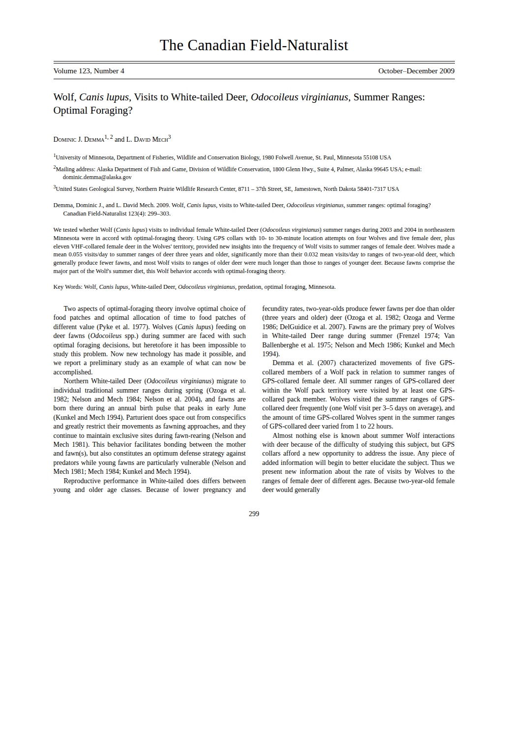The Canadian Field-Naturalist
Volume 123, Number 4 October–December 2009
Wolf, Canis lupus, Visits to White-tailed Deer, Odocoileus virginianus, Summer Ranges: Optimal Foraging?
Dominic J. Demma1, 2 and L. David Mech3
1University of Minnesota, Department of Fisheries, Wildlife and Conservation Biology, 1980 Folwell Avenue, St. Paul, Minnesota 55108 USA
2Mailing address: Alaska Department of Fish and Game, Division of Wildlife Conservation, 1800 Glenn Hwy., Suite 4, Palmer, Alaska 99645 USA; e-mail: dominic.demma@alaska.gov
3United States Geological Survey, Northern Prairie Wildlife Research Center, 8711 – 37th Street, SE, Jamestown, North Dakota 58401-7317 USA
Demma, Dominic J., and L. David Mech. 2009. Wolf, Canis lupus, visits to White-tailed Deer, Odocoileus virginianus, summer ranges: optimal foraging? Canadian Field-Naturalist 123(4): 299–303.
We tested whether Wolf (Canis lupus) visits to individual female White-tailed Deer (Odocoileus virginianus) summer ranges during 2003 and 2004 in northeastern Minnesota were in accord with optimal-foraging theory. Using GPS collars with 10- to 30-minute location attempts on four Wolves and five female deer, plus eleven VHF-collared female deer in the Wolves' territory, provided new insights into the frequency of Wolf visits to summer ranges of female deer. Wolves made a mean 0.055 visits/day to summer ranges of deer three years and older, significantly more than their 0.032 mean visits/day to ranges of two-year-old deer, which generally produce fewer fawns, and most Wolf visits to ranges of older deer were much longer than those to ranges of younger deer. Because fawns comprise the major part of the Wolf's summer diet, this Wolf behavior accords with optimal-foraging theory.
Key Words: Wolf, Canis lupus, White-tailed Deer, Odocoileus virginianus, predation, optimal foraging, Minnesota.
Two aspects of optimal-foraging theory involve optimal choice of food patches and optimal allocation of time to food patches of different value (Pyke et al. 1977). Wolves (Canis lupus) feeding on deer fawns (Odocoileus spp.) during summer are faced with such optimal foraging decisions, but heretofore it has been impossible to study this problem. Now new technology has made it possible, and we report a preliminary study as an example of what can now be accomplished.
Northern White-tailed Deer (Odocoileus virginianus) migrate to individual traditional summer ranges during spring (Ozoga et al. 1982; Nelson and Mech 1984; Nelson et al. 2004), and fawns are born there during an annual birth pulse that peaks in early June (Kunkel and Mech 1994). Parturient does space out from conspecifics and greatly restrict their movements as fawning approaches, and they continue to maintain exclusive sites during fawn-rearing (Nelson and Mech 1981). This behavior facilitates bonding between the mother and fawn(s), but also constitutes an optimum defense strategy against predators while young fawns are particularly vulnerable (Nelson and Mech 1981; Mech 1984; Kunkel and Mech 1994).
Reproductive performance in White-tailed does differs between young and older age classes. Because of lower pregnancy and fecundity rates, two-year-olds produce fewer fawns per doe than older (three years and older) deer (Ozoga et al. 1982; Ozoga and Verme 1986; DelGuidice et al. 2007). Fawns are the primary prey of Wolves in White-tailed Deer range during summer (Frenzel 1974; Van Ballenberghe et al. 1975; Nelson and Mech 1986; Kunkel and Mech 1994).
Demma et al. (2007) characterized movements of five GPS-collared members of a Wolf pack in relation to summer ranges of GPS-collared female deer. All summer ranges of GPS-collared deer within the Wolf pack territory were visited by at least one GPS-collared pack member. Wolves visited the summer ranges of GPS-collared deer frequently (one Wolf visit per 3–5 days on average), and the amount of time GPS-collared Wolves spent in the summer ranges of GPS-collared deer varied from 1 to 22 hours.
Almost nothing else is known about summer Wolf interactions with deer because of the difficulty of studying this subject, but GPS collars afford a new opportunity to address the issue. Any piece of added information will begin to better elucidate the subject. Thus we present new information about the rate of visits by Wolves to the ranges of female deer of different ages. Because two-year-old female deer would generally
299